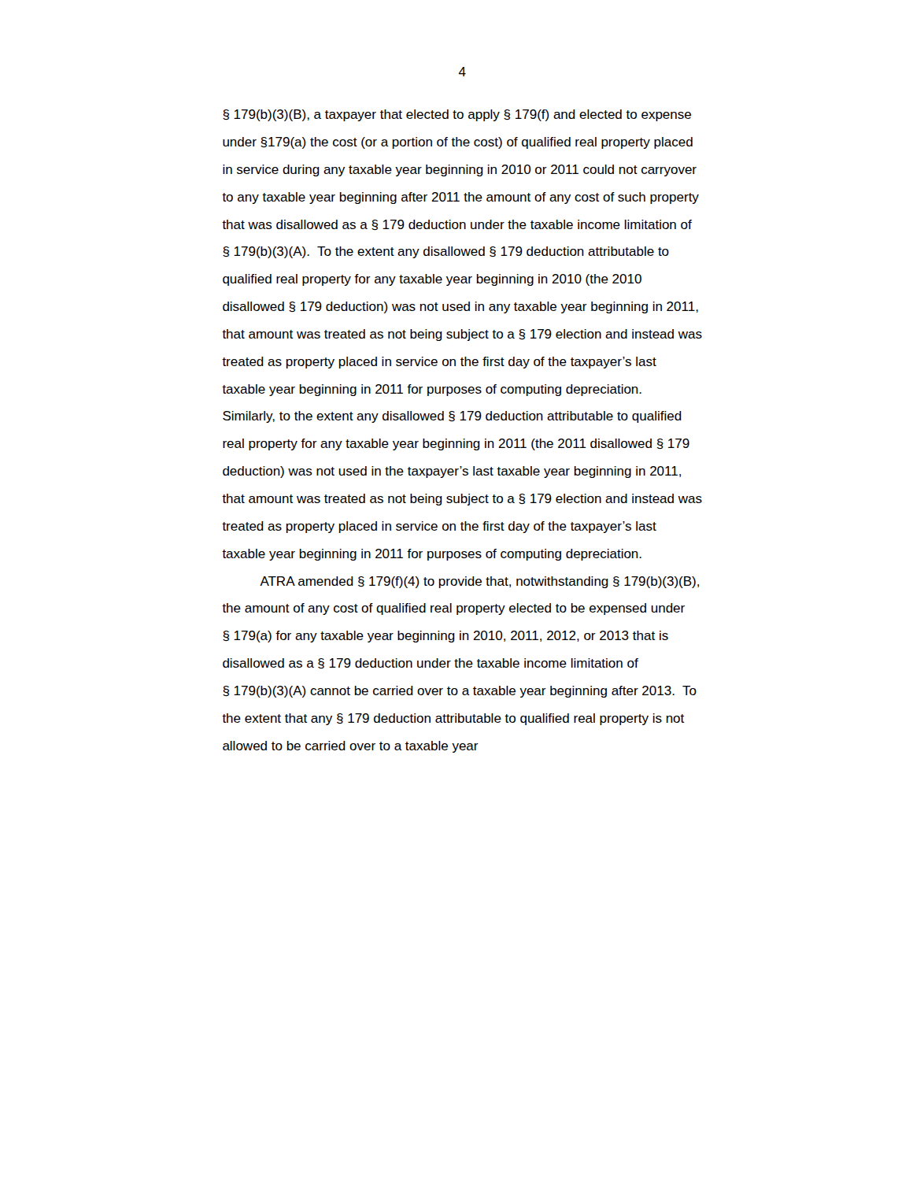4
§ 179(b)(3)(B), a taxpayer that elected to apply § 179(f) and elected to expense under §179(a) the cost (or a portion of the cost) of qualified real property placed in service during any taxable year beginning in 2010 or 2011 could not carryover to any taxable year beginning after 2011 the amount of any cost of such property that was disallowed as a § 179 deduction under the taxable income limitation of § 179(b)(3)(A). To the extent any disallowed § 179 deduction attributable to qualified real property for any taxable year beginning in 2010 (the 2010 disallowed § 179 deduction) was not used in any taxable year beginning in 2011, that amount was treated as not being subject to a § 179 election and instead was treated as property placed in service on the first day of the taxpayer’s last taxable year beginning in 2011 for purposes of computing depreciation. Similarly, to the extent any disallowed § 179 deduction attributable to qualified real property for any taxable year beginning in 2011 (the 2011 disallowed § 179 deduction) was not used in the taxpayer’s last taxable year beginning in 2011, that amount was treated as not being subject to a § 179 election and instead was treated as property placed in service on the first day of the taxpayer’s last taxable year beginning in 2011 for purposes of computing depreciation.
ATRA amended § 179(f)(4) to provide that, notwithstanding § 179(b)(3)(B), the amount of any cost of qualified real property elected to be expensed under § 179(a) for any taxable year beginning in 2010, 2011, 2012, or 2013 that is disallowed as a § 179 deduction under the taxable income limitation of § 179(b)(3)(A) cannot be carried over to a taxable year beginning after 2013. To the extent that any § 179 deduction attributable to qualified real property is not allowed to be carried over to a taxable year